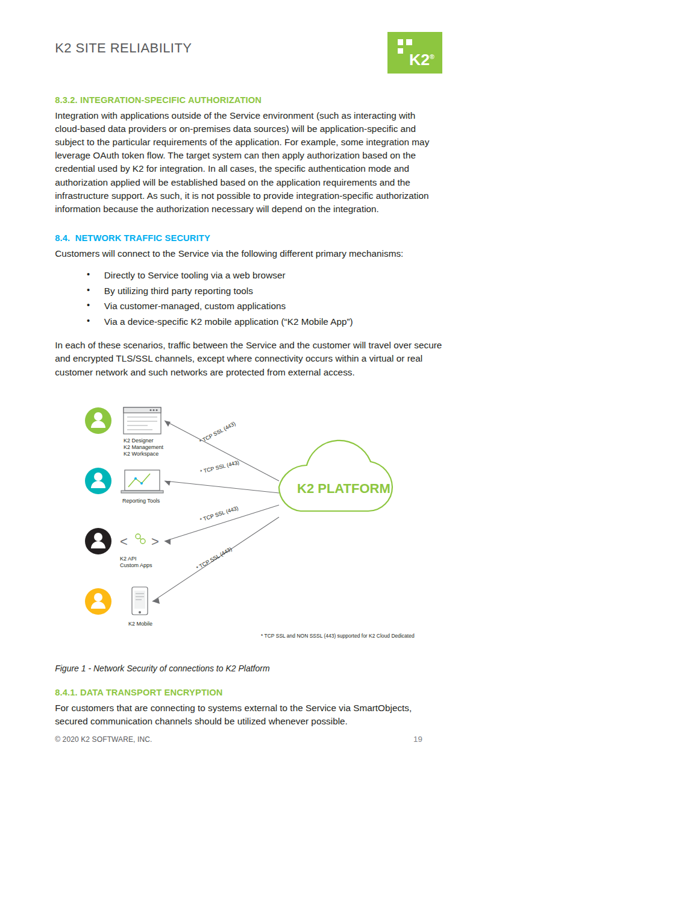K2 SITE RELIABILITY
K2®
8.3.2. INTEGRATION-SPECIFIC AUTHORIZATION
Integration with applications outside of the Service environment (such as interacting with cloud-based data providers or on-premises data sources) will be application-specific and subject to the particular requirements of the application. For example, some integration may leverage OAuth token flow. The target system can then apply authorization based on the credential used by K2 for integration. In all cases, the specific authentication mode and authorization applied will be established based on the application requirements and the infrastructure support. As such, it is not possible to provide integration-specific authorization information because the authorization necessary will depend on the integration.
8.4. NETWORK TRAFFIC SECURITY
Customers will connect to the Service via the following different primary mechanisms:
Directly to Service tooling via a web browser
By utilizing third party reporting tools
Via customer-managed, custom applications
Via a device-specific K2 mobile application (“K2 Mobile App”)
In each of these scenarios, traffic between the Service and the customer will travel over secure and encrypted TLS/SSL channels, except where connectivity occurs within a virtual or real customer network and such networks are protected from external access.
K2 Designer K2 Management K2 Workspace Reporting Tools < > K2 API Custom Apps K2 Mobile K2 PLATFORM * TCP SSL (443) * TCP SSL (443) * TCP SSL (443) * TCP SSL (443) * TCP SSL and NON SSSL (443) supported for K2 Cloud Dedicated
Figure 1 - Network Security of connections to K2 Platform
8.4.1. DATA TRANSPORT ENCRYPTION
For customers that are connecting to systems external to the Service via SmartObjects, secured communication channels should be utilized whenever possible.
© 2020 K2 SOFTWARE, INC.
19